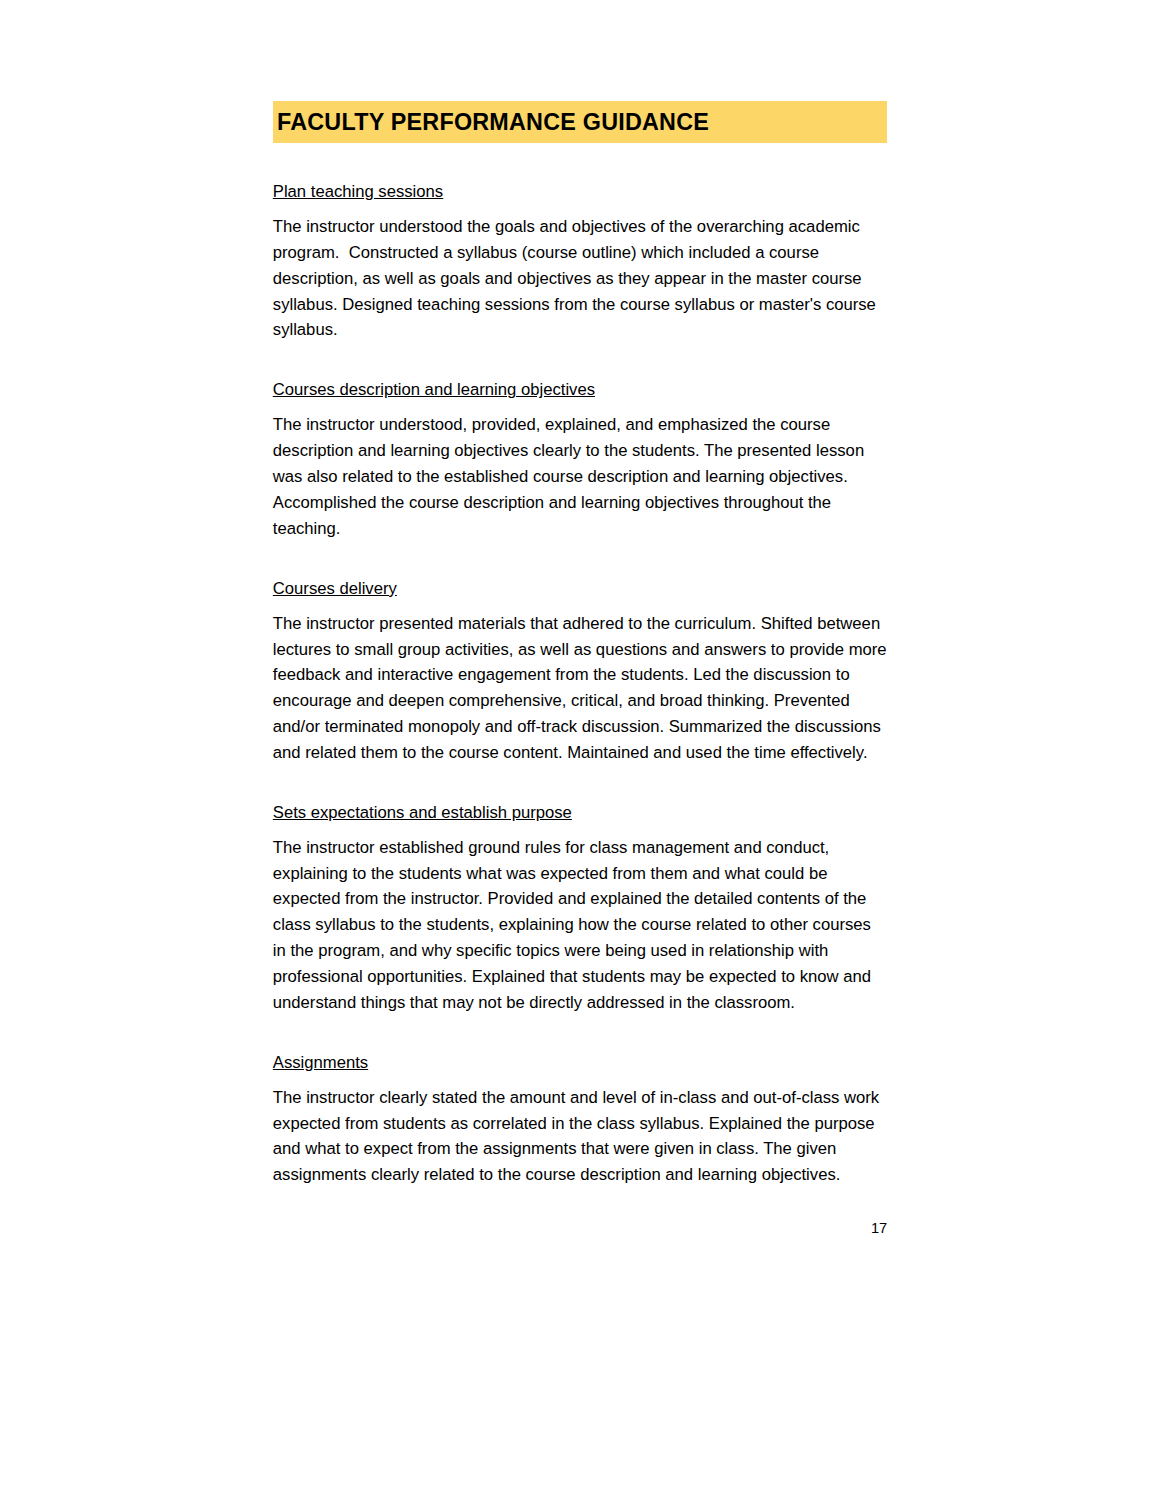FACULTY PERFORMANCE GUIDANCE
Plan teaching sessions
The instructor understood the goals and objectives of the overarching academic program. Constructed a syllabus (course outline) which included a course description, as well as goals and objectives as they appear in the master course syllabus. Designed teaching sessions from the course syllabus or master's course syllabus.
Courses description and learning objectives
The instructor understood, provided, explained, and emphasized the course description and learning objectives clearly to the students. The presented lesson was also related to the established course description and learning objectives. Accomplished the course description and learning objectives throughout the teaching.
Courses delivery
The instructor presented materials that adhered to the curriculum. Shifted between lectures to small group activities, as well as questions and answers to provide more feedback and interactive engagement from the students. Led the discussion to encourage and deepen comprehensive, critical, and broad thinking. Prevented and/or terminated monopoly and off-track discussion. Summarized the discussions and related them to the course content. Maintained and used the time effectively.
Sets expectations and establish purpose
The instructor established ground rules for class management and conduct, explaining to the students what was expected from them and what could be expected from the instructor. Provided and explained the detailed contents of the class syllabus to the students, explaining how the course related to other courses in the program, and why specific topics were being used in relationship with professional opportunities. Explained that students may be expected to know and understand things that may not be directly addressed in the classroom.
Assignments
The instructor clearly stated the amount and level of in-class and out-of-class work expected from students as correlated in the class syllabus. Explained the purpose and what to expect from the assignments that were given in class. The given assignments clearly related to the course description and learning objectives.
17